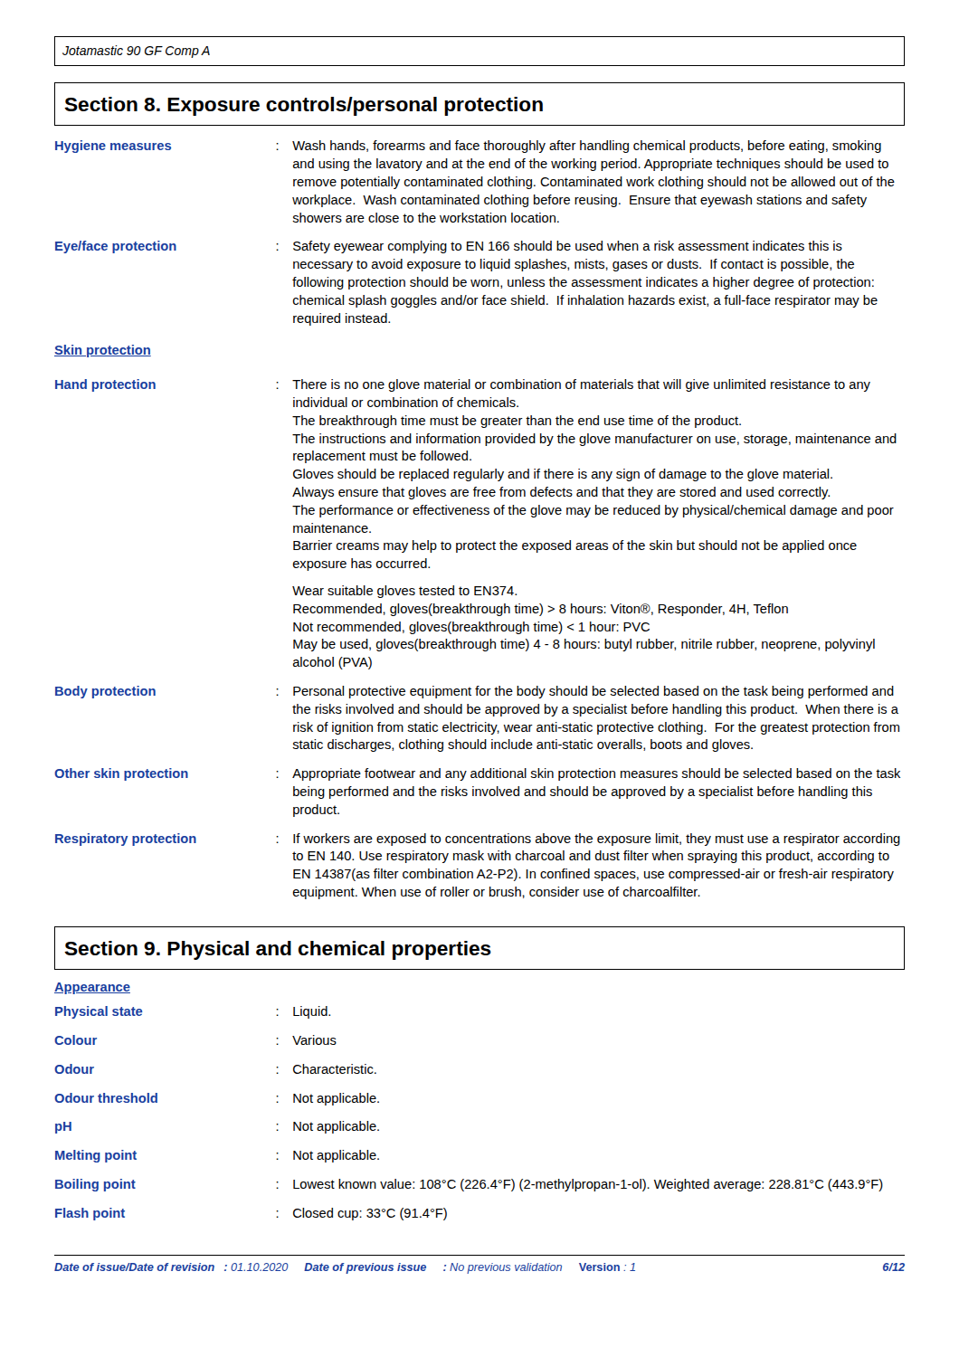Jotamastic 90 GF Comp A
Section 8. Exposure controls/personal protection
| Hygiene measures | : | Wash hands, forearms and face thoroughly after handling chemical products, before eating, smoking and using the lavatory and at the end of the working period. Appropriate techniques should be used to remove potentially contaminated clothing. Contaminated work clothing should not be allowed out of the workplace. Wash contaminated clothing before reusing. Ensure that eyewash stations and safety showers are close to the workstation location. |
| Eye/face protection | : | Safety eyewear complying to EN 166 should be used when a risk assessment indicates this is necessary to avoid exposure to liquid splashes, mists, gases or dusts. If contact is possible, the following protection should be worn, unless the assessment indicates a higher degree of protection: chemical splash goggles and/or face shield. If inhalation hazards exist, a full-face respirator may be required instead. |
| Skin protection |
| Hand protection | : | There is no one glove material or combination of materials that will give unlimited resistance to any individual or combination of chemicals. The breakthrough time must be greater than the end use time of the product. The instructions and information provided by the glove manufacturer on use, storage, maintenance and replacement must be followed. Gloves should be replaced regularly and if there is any sign of damage to the glove material. Always ensure that gloves are free from defects and that they are stored and used correctly. The performance or effectiveness of the glove may be reduced by physical/chemical damage and poor maintenance. Barrier creams may help to protect the exposed areas of the skin but should not be applied once exposure has occurred. Wear suitable gloves tested to EN374. Recommended, gloves(breakthrough time) > 8 hours: Viton®, Responder, 4H, Teflon Not recommended, gloves(breakthrough time) < 1 hour: PVC May be used, gloves(breakthrough time) 4 - 8 hours: butyl rubber, nitrile rubber, neoprene, polyvinyl alcohol (PVA) |
| Body protection | : | Personal protective equipment for the body should be selected based on the task being performed and the risks involved and should be approved by a specialist before handling this product. When there is a risk of ignition from static electricity, wear anti-static protective clothing. For the greatest protection from static discharges, clothing should include anti-static overalls, boots and gloves. |
| Other skin protection | : | Appropriate footwear and any additional skin protection measures should be selected based on the task being performed and the risks involved and should be approved by a specialist before handling this product. |
| Respiratory protection | : | If workers are exposed to concentrations above the exposure limit, they must use a respirator according to EN 140. Use respiratory mask with charcoal and dust filter when spraying this product, according to EN 14387(as filter combination A2-P2). In confined spaces, use compressed-air or fresh-air respiratory equipment. When use of roller or brush, consider use of charcoalfilter. |
Section 9. Physical and chemical properties
Appearance
| Physical state | : | Liquid. |
| Colour | : | Various |
| Odour | : | Characteristic. |
| Odour threshold | : | Not applicable. |
| pH | : | Not applicable. |
| Melting point | : | Not applicable. |
| Boiling point | : | Lowest known value: 108°C (226.4°F) (2-methylpropan-1-ol). Weighted average: 228.81°C (443.9°F) |
| Flash point | : | Closed cup: 33°C (91.4°F) |
Date of issue/Date of revision : 01.10.2020 Date of previous issue : No previous validation Version : 1 6/12